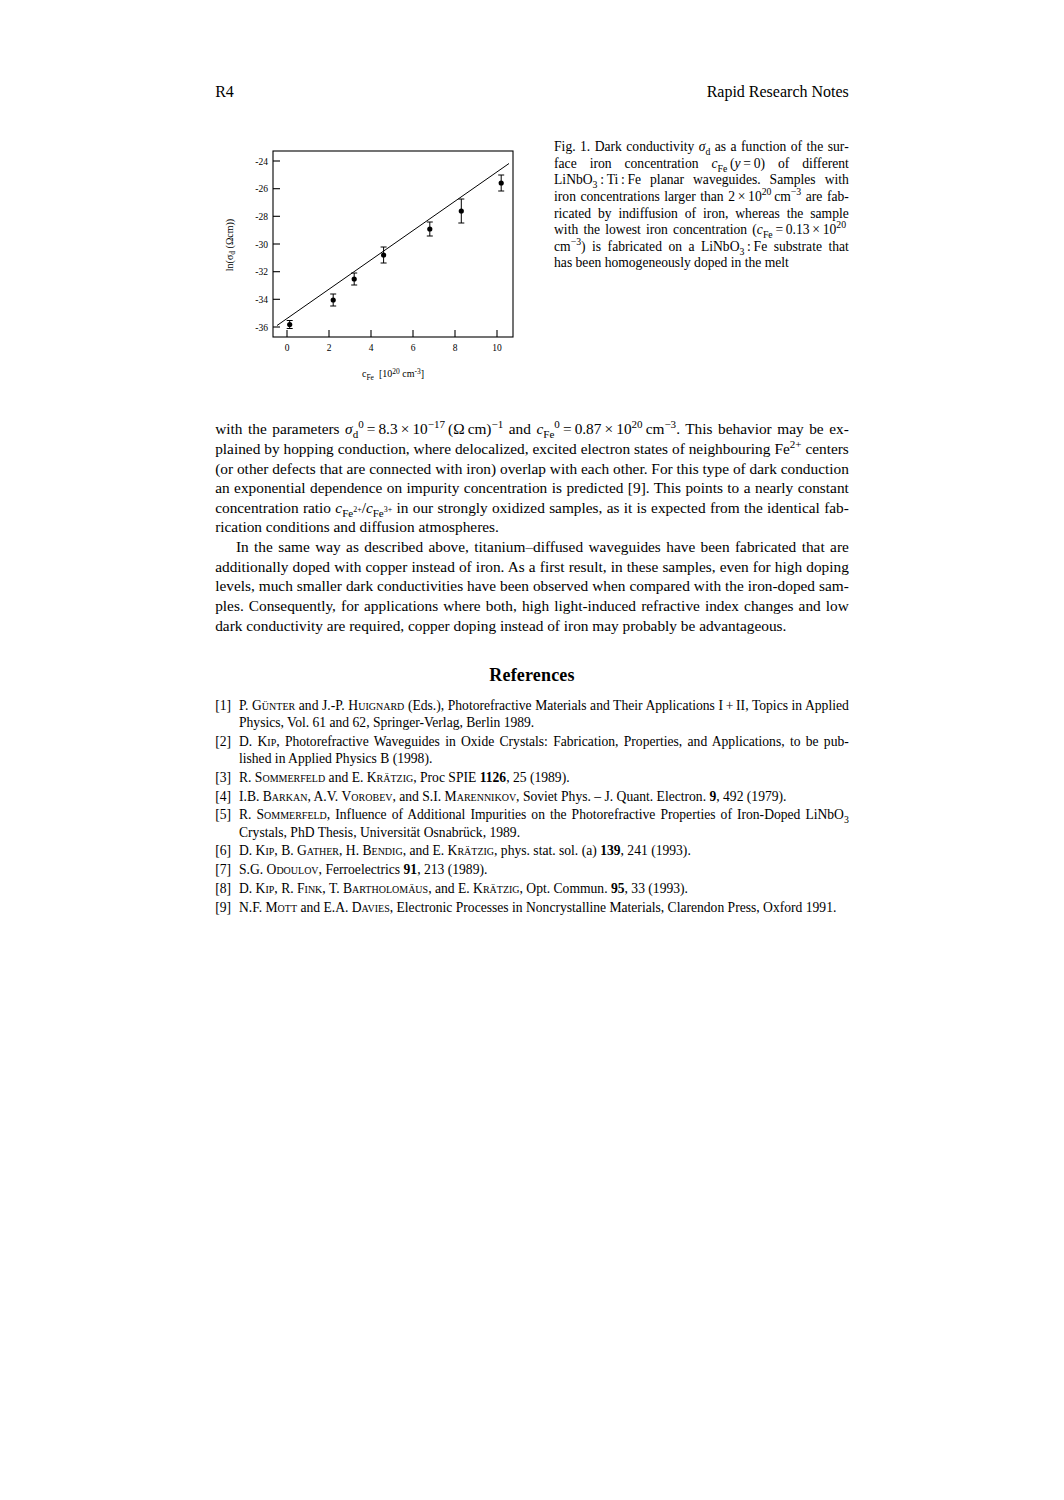R4
Rapid Research Notes
-24 -26 -28 -30 -32 -34 -36 0 2 4 6 8 10 ln(σd (Ωcm)) cFe [1020 cm-3]
Fig. 1. Dark conductivity σd as a function of the surface iron concentration cFe (y = 0) of different LiNbO3 : Ti : Fe planar waveguides. Samples with iron concentrations larger than 2 × 1020 cm−3 are fabricated by indiffusion of iron, whereas the sample with the lowest iron concentration (cFe = 0.13 × 1020 cm−3) is fabricated on a LiNbO3 : Fe substrate that has been homogeneously doped in the melt
with the parameters σd0 = 8.3 × 10−17 (Ω cm)−1 and cFe0 = 0.87 × 1020 cm−3. This behavior may be explained by hopping conduction, where delocalized, excited electron states of neighbouring Fe2+ centers (or other defects that are connected with iron) overlap with each other. For this type of dark conduction an exponential dependence on impurity concentration is predicted [9]. This points to a nearly constant concentration ratio cFe2+/cFe3+ in our strongly oxidized samples, as it is expected from the identical fabrication conditions and diffusion atmospheres.
In the same way as described above, titanium–diffused waveguides have been fabricated that are additionally doped with copper instead of iron. As a first result, in these samples, even for high doping levels, much smaller dark conductivities have been observed when compared with the iron-doped samples. Consequently, for applications where both, high light-induced refractive index changes and low dark conductivity are required, copper doping instead of iron may probably be advantageous.
References
[1] P. Günter and J.-P. Huignard (Eds.), Photorefractive Materials and Their Applications I + II, Topics in Applied Physics, Vol. 61 and 62, Springer-Verlag, Berlin 1989.
[2] D. Kip, Photorefractive Waveguides in Oxide Crystals: Fabrication, Properties, and Applications, to be published in Applied Physics B (1998).
[3] R. Sommerfeld and E. Krätzig, Proc SPIE 1126, 25 (1989).
[4] I.B. Barkan, A.V. Vorobev, and S.I. Marennikov, Soviet Phys. – J. Quant. Electron. 9, 492 (1979).
[5] R. Sommerfeld, Influence of Additional Impurities on the Photorefractive Properties of Iron-Doped LiNbO3 Crystals, PhD Thesis, Universität Osnabrück, 1989.
[6] D. Kip, B. Gather, H. Bendig, and E. Krätzig, phys. stat. sol. (a) 139, 241 (1993).
[7] S.G. Odoulov, Ferroelectrics 91, 213 (1989).
[8] D. Kip, R. Fink, T. Bartholomäus, and E. Krätzig, Opt. Commun. 95, 33 (1993).
[9] N.F. Mott and E.A. Davies, Electronic Processes in Noncrystalline Materials, Clarendon Press, Oxford 1991.